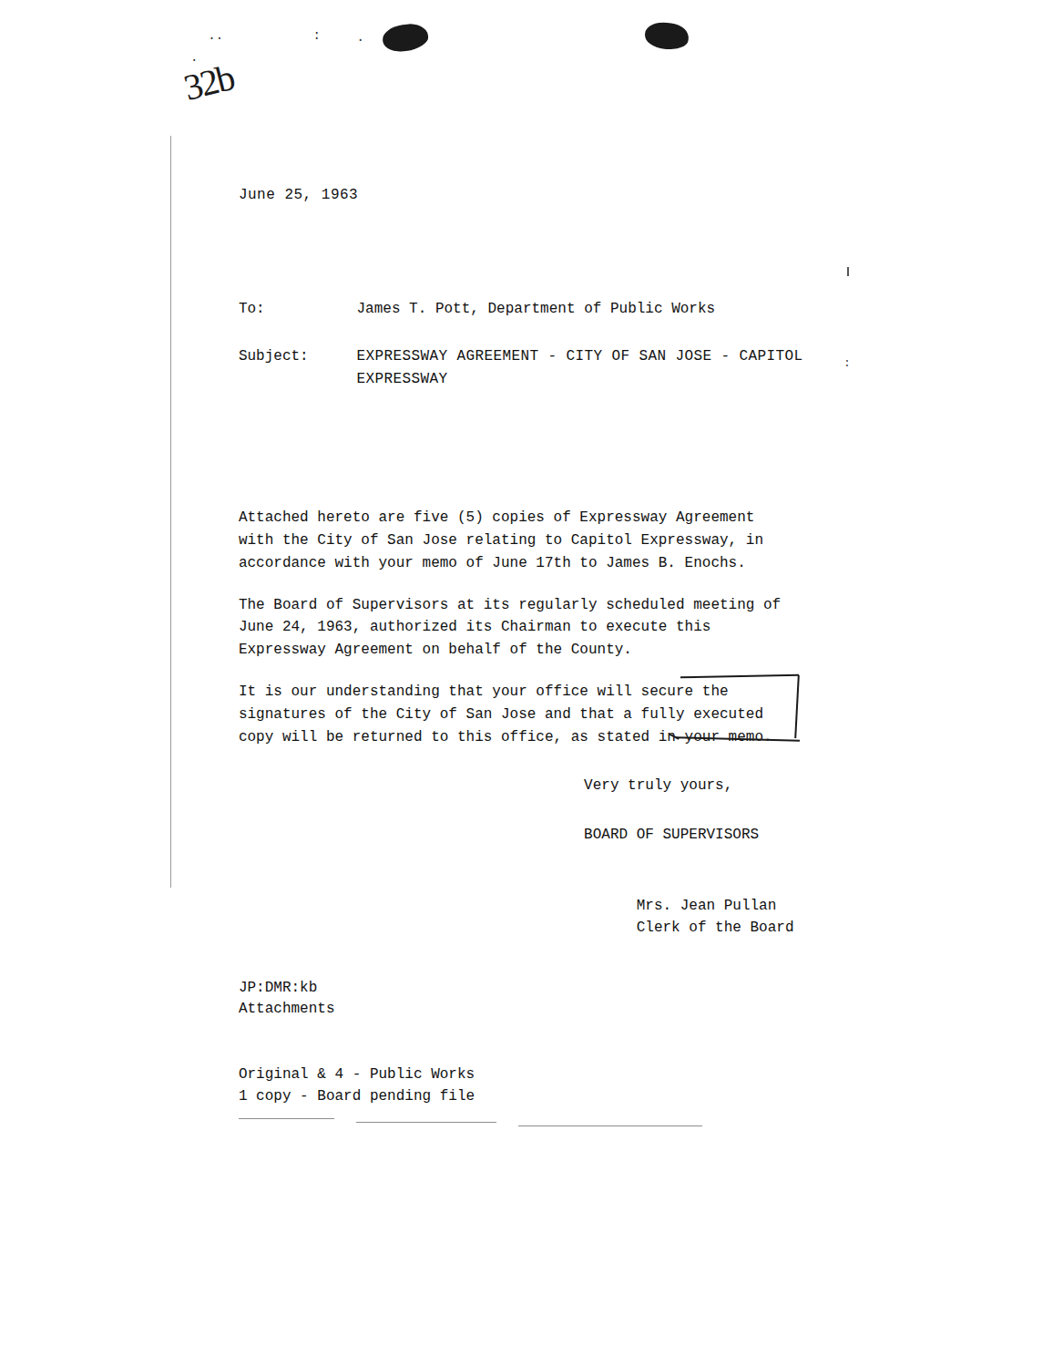..
:
.
.
32b
:
June 25, 1963
| To: | James T. Pott, Department of Public Works |
| Subject: | EXPRESSWAY AGREEMENT - CITY OF SAN JOSE - CAPITOL EXPRESSWAY |
Attached hereto are five (5) copies of Expressway Agreement with the City of San Jose relating to Capitol Expressway, in accordance with your memo of June 17th to James B. Enochs.
The Board of Supervisors at its regularly scheduled meeting of June 24, 1963, authorized its Chairman to execute this Expressway Agreement on behalf of the County.
It is our understanding that your office will secure the signatures of the City of San Jose and that a fully executed copy will be returned to this office, as stated in your memo.
Very truly yours,
BOARD OF SUPERVISORS
Mrs. Jean Pullan
Clerk of the Board
JP:DMR:kb
Attachments
Original & 4 - Public Works
1 copy - Board pending file